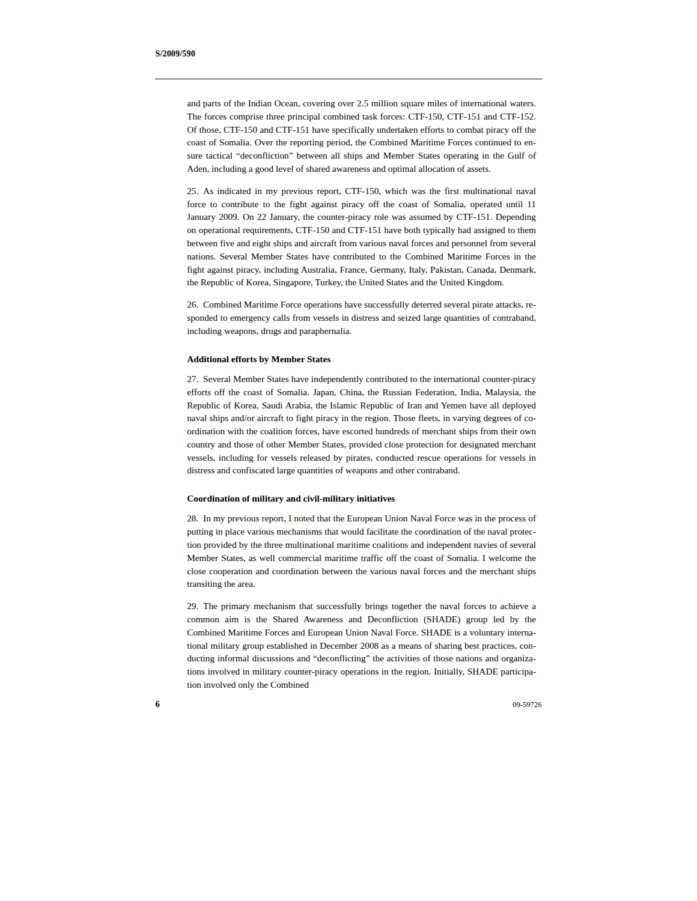S/2009/590
and parts of the Indian Ocean, covering over 2.5 million square miles of international waters. The forces comprise three principal combined task forces: CTF-150, CTF-151 and CTF-152. Of those, CTF-150 and CTF-151 have specifically undertaken efforts to combat piracy off the coast of Somalia. Over the reporting period, the Combined Maritime Forces continued to ensure tactical “deconfliction” between all ships and Member States operating in the Gulf of Aden, including a good level of shared awareness and optimal allocation of assets.
25. As indicated in my previous report, CTF-150, which was the first multinational naval force to contribute to the fight against piracy off the coast of Somalia, operated until 11 January 2009. On 22 January, the counter-piracy role was assumed by CTF-151. Depending on operational requirements, CTF-150 and CTF-151 have both typically had assigned to them between five and eight ships and aircraft from various naval forces and personnel from several nations. Several Member States have contributed to the Combined Maritime Forces in the fight against piracy, including Australia, France, Germany, Italy, Pakistan, Canada, Denmark, the Republic of Korea, Singapore, Turkey, the United States and the United Kingdom.
26. Combined Maritime Force operations have successfully deterred several pirate attacks, responded to emergency calls from vessels in distress and seized large quantities of contraband, including weapons, drugs and paraphernalia.
Additional efforts by Member States
27. Several Member States have independently contributed to the international counter-piracy efforts off the coast of Somalia. Japan, China, the Russian Federation, India, Malaysia, the Republic of Korea, Saudi Arabia, the Islamic Republic of Iran and Yemen have all deployed naval ships and/or aircraft to fight piracy in the region. Those fleets, in varying degrees of coordination with the coalition forces, have escorted hundreds of merchant ships from their own country and those of other Member States, provided close protection for designated merchant vessels, including for vessels released by pirates, conducted rescue operations for vessels in distress and confiscated large quantities of weapons and other contraband.
Coordination of military and civil-military initiatives
28. In my previous report, I noted that the European Union Naval Force was in the process of putting in place various mechanisms that would facilitate the coordination of the naval protection provided by the three multinational maritime coalitions and independent navies of several Member States, as well commercial maritime traffic off the coast of Somalia. I welcome the close cooperation and coordination between the various naval forces and the merchant ships transiting the area.
29. The primary mechanism that successfully brings together the naval forces to achieve a common aim is the Shared Awareness and Deconfliction (SHADE) group led by the Combined Maritime Forces and European Union Naval Force. SHADE is a voluntary international military group established in December 2008 as a means of sharing best practices, conducting informal discussions and “deconflicting” the activities of those nations and organizations involved in military counter-piracy operations in the region. Initially, SHADE participation involved only the Combined
6 09-59726